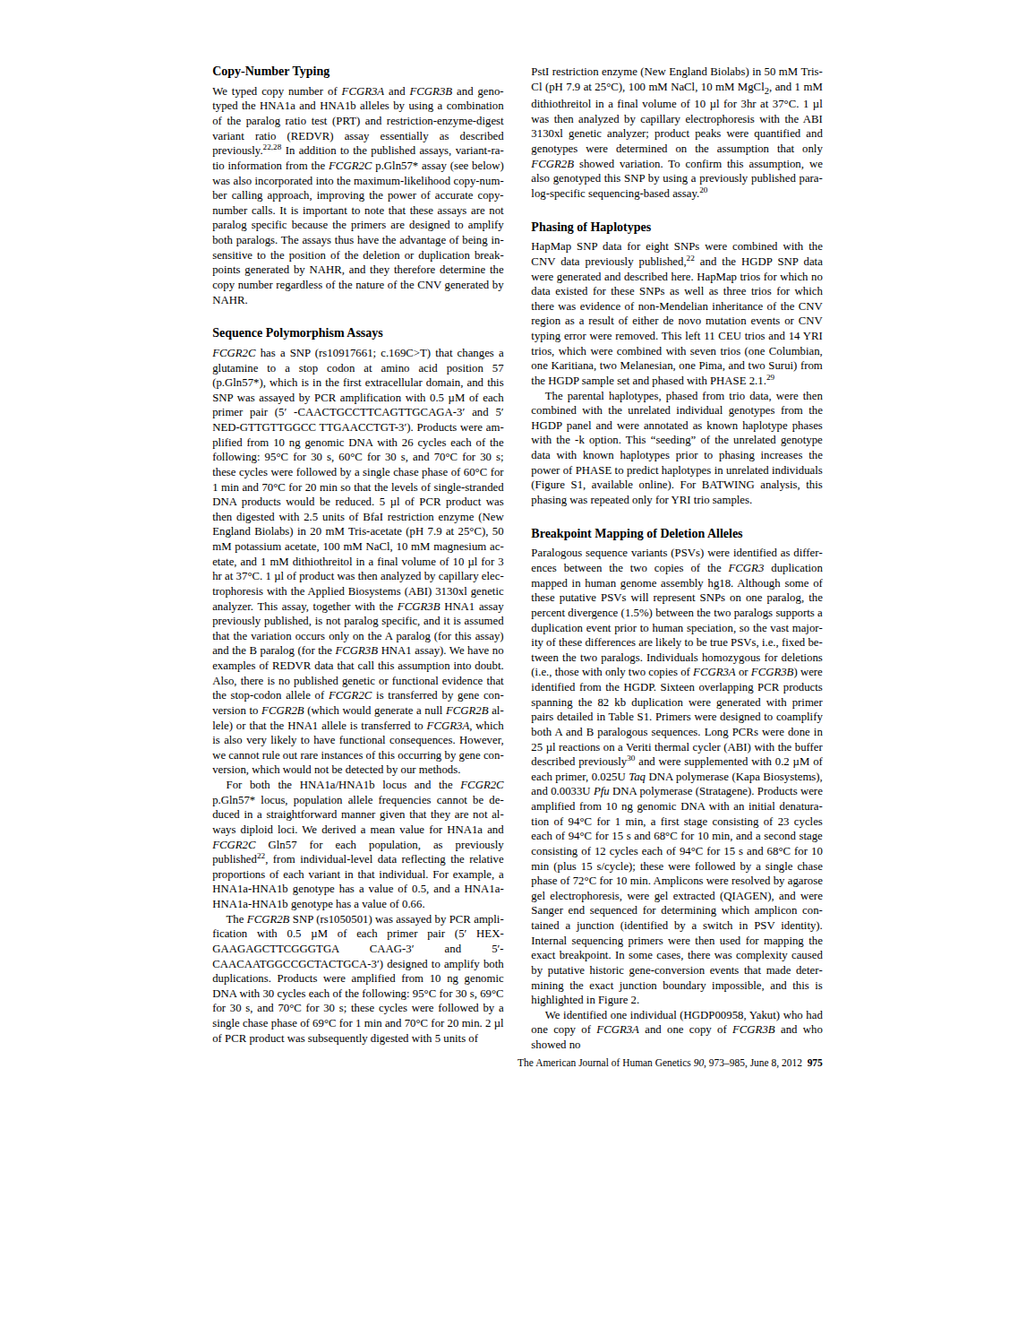Copy-Number Typing
We typed copy number of FCGR3A and FCGR3B and genotyped the HNA1a and HNA1b alleles by using a combination of the paralog ratio test (PRT) and restriction-enzyme-digest variant ratio (REDVR) assay essentially as described previously.22,28 In addition to the published assays, variant-ratio information from the FCGR2C p.Gln57* assay (see below) was also incorporated into the maximum-likelihood copy-number calling approach, improving the power of accurate copy-number calls. It is important to note that these assays are not paralog specific because the primers are designed to amplify both paralogs. The assays thus have the advantage of being insensitive to the position of the deletion or duplication breakpoints generated by NAHR, and they therefore determine the copy number regardless of the nature of the CNV generated by NAHR.
Sequence Polymorphism Assays
FCGR2C has a SNP (rs10917661; c.169C>T) that changes a glutamine to a stop codon at amino acid position 57 (p.Gln57*), which is in the first extracellular domain, and this SNP was assayed by PCR amplification with 0.5 µM of each primer pair (5′ -CAACTGCCTTCAGTTGCAGA-3′ and 5′ NED-GTTGTTGGCC TTGAACCTGT-3′). Products were amplified from 10 ng genomic DNA with 26 cycles each of the following: 95°C for 30 s, 60°C for 30 s, and 70°C for 30 s; these cycles were followed by a single chase phase of 60°C for 1 min and 70°C for 20 min so that the levels of single-stranded DNA products would be reduced. 5 µl of PCR product was then digested with 2.5 units of BfaI restriction enzyme (New England Biolabs) in 20 mM Tris-acetate (pH 7.9 at 25°C), 50 mM potassium acetate, 100 mM NaCl, 10 mM magnesium acetate, and 1 mM dithiothreitol in a final volume of 10 µl for 3 hr at 37°C. 1 µl of product was then analyzed by capillary electrophoresis with the Applied Biosystems (ABI) 3130xl genetic analyzer. This assay, together with the FCGR3B HNA1 assay previously published, is not paralog specific, and it is assumed that the variation occurs only on the A paralog (for this assay) and the B paralog (for the FCGR3B HNA1 assay). We have no examples of REDVR data that call this assumption into doubt. Also, there is no published genetic or functional evidence that the stop-codon allele of FCGR2C is transferred by gene conversion to FCGR2B (which would generate a null FCGR2B allele) or that the HNA1 allele is transferred to FCGR3A, which is also very likely to have functional consequences. However, we cannot rule out rare instances of this occurring by gene conversion, which would not be detected by our methods.
For both the HNA1a/HNA1b locus and the FCGR2C p.Gln57* locus, population allele frequencies cannot be deduced in a straightforward manner given that they are not always diploid loci. We derived a mean value for HNA1a and FCGR2C Gln57 for each population, as previously published22, from individual-level data reflecting the relative proportions of each variant in that individual. For example, a HNA1a-HNA1b genotype has a value of 0.5, and a HNA1a-HNA1a-HNA1b genotype has a value of 0.66.
The FCGR2B SNP (rs1050501) was assayed by PCR amplification with 0.5 µM of each primer pair (5′ HEX-GAAGAGCTTCGGGTGA CAAG-3′ and 5′-CAACAATGGCCGCTACTGCA-3′) designed to amplify both duplications. Products were amplified from 10 ng genomic DNA with 30 cycles each of the following: 95°C for 30 s, 69°C for 30 s, and 70°C for 30 s; these cycles were followed by a single chase phase of 69°C for 1 min and 70°C for 20 min. 2 µl of PCR product was subsequently digested with 5 units of
PstI restriction enzyme (New England Biolabs) in 50 mM Tris-Cl (pH 7.9 at 25°C), 100 mM NaCl, 10 mM MgCl2, and 1 mM dithiothreitol in a final volume of 10 µl for 3hr at 37°C. 1 µl was then analyzed by capillary electrophoresis with the ABI 3130xl genetic analyzer; product peaks were quantified and genotypes were determined on the assumption that only FCGR2B showed variation. To confirm this assumption, we also genotyped this SNP by using a previously published paralog-specific sequencing-based assay.20
Phasing of Haplotypes
HapMap SNP data for eight SNPs were combined with the CNV data previously published,22 and the HGDP SNP data were generated and described here. HapMap trios for which no data existed for these SNPs as well as three trios for which there was evidence of non-Mendelian inheritance of the CNV region as a result of either de novo mutation events or CNV typing error were removed. This left 11 CEU trios and 14 YRI trios, which were combined with seven trios (one Columbian, one Karitiana, two Melanesian, one Pima, and two Surui) from the HGDP sample set and phased with PHASE 2.1.29
The parental haplotypes, phased from trio data, were then combined with the unrelated individual genotypes from the HGDP panel and were annotated as known haplotype phases with the -k option. This “seeding” of the unrelated genotype data with known haplotypes prior to phasing increases the power of PHASE to predict haplotypes in unrelated individuals (Figure S1, available online). For BATWING analysis, this phasing was repeated only for YRI trio samples.
Breakpoint Mapping of Deletion Alleles
Paralogous sequence variants (PSVs) were identified as differences between the two copies of the FCGR3 duplication mapped in human genome assembly hg18. Although some of these putative PSVs will represent SNPs on one paralog, the percent divergence (1.5%) between the two paralogs supports a duplication event prior to human speciation, so the vast majority of these differences are likely to be true PSVs, i.e., fixed between the two paralogs. Individuals homozygous for deletions (i.e., those with only two copies of FCGR3A or FCGR3B) were identified from the HGDP. Sixteen overlapping PCR products spanning the 82 kb duplication were generated with primer pairs detailed in Table S1. Primers were designed to coamplify both A and B paralogous sequences. Long PCRs were done in 25 µl reactions on a Veriti thermal cycler (ABI) with the buffer described previously30 and were supplemented with 0.2 µM of each primer, 0.025U Taq DNA polymerase (Kapa Biosystems), and 0.0033U Pfu DNA polymerase (Stratagene). Products were amplified from 10 ng genomic DNA with an initial denaturation of 94°C for 1 min, a first stage consisting of 23 cycles each of 94°C for 15 s and 68°C for 10 min, and a second stage consisting of 12 cycles each of 94°C for 15 s and 68°C for 10 min (plus 15 s/cycle); these were followed by a single chase phase of 72°C for 10 min. Amplicons were resolved by agarose gel electrophoresis, were gel extracted (QIAGEN), and were Sanger end sequenced for determining which amplicon contained a junction (identified by a switch in PSV identity). Internal sequencing primers were then used for mapping the exact breakpoint. In some cases, there was complexity caused by putative historic gene-conversion events that made determining the exact junction boundary impossible, and this is highlighted in Figure 2.
We identified one individual (HGDP00958, Yakut) who had one copy of FCGR3A and one copy of FCGR3B and who showed no
The American Journal of Human Genetics 90, 973–985, June 8, 2012975